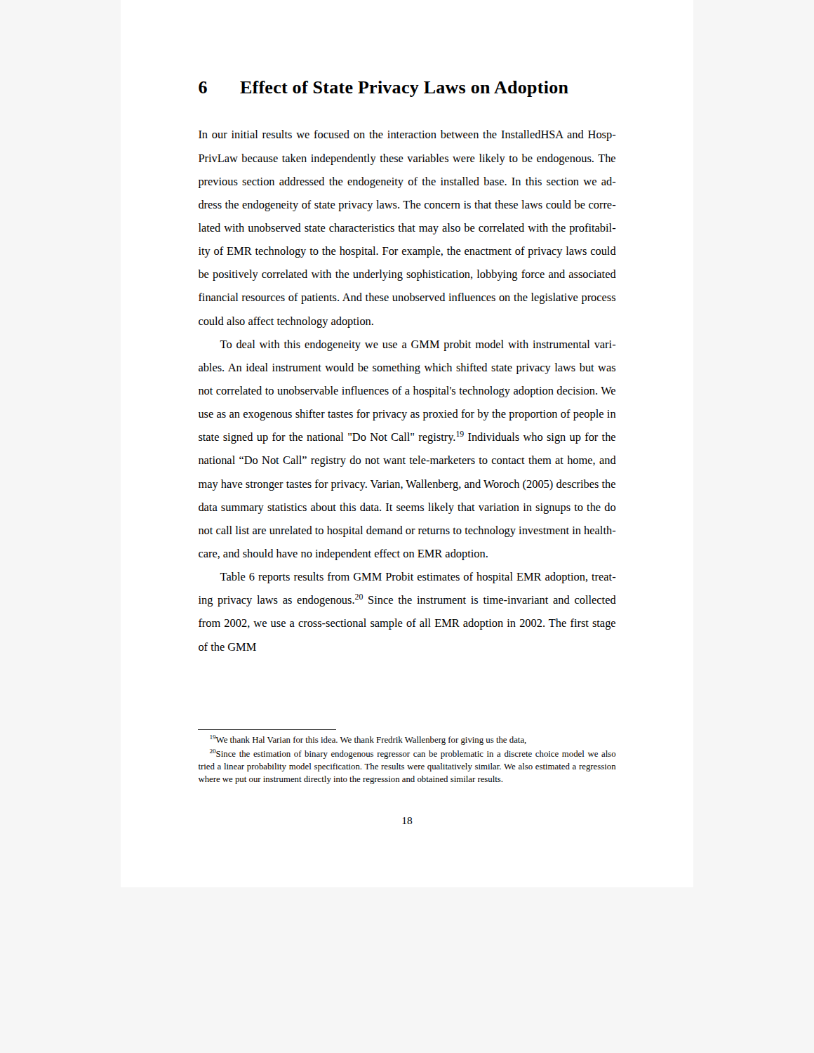6 Effect of State Privacy Laws on Adoption
In our initial results we focused on the interaction between the InstalledHSA and Hosp-PrivLaw because taken independently these variables were likely to be endogenous. The previous section addressed the endogeneity of the installed base. In this section we address the endogeneity of state privacy laws. The concern is that these laws could be correlated with unobserved state characteristics that may also be correlated with the profitability of EMR technology to the hospital. For example, the enactment of privacy laws could be positively correlated with the underlying sophistication, lobbying force and associated financial resources of patients. And these unobserved influences on the legislative process could also affect technology adoption.
To deal with this endogeneity we use a GMM probit model with instrumental variables. An ideal instrument would be something which shifted state privacy laws but was not correlated to unobservable influences of a hospital's technology adoption decision. We use as an exogenous shifter tastes for privacy as proxied for by the proportion of people in state signed up for the national "Do Not Call" registry.19 Individuals who sign up for the national “Do Not Call” registry do not want tele-marketers to contact them at home, and may have stronger tastes for privacy. Varian, Wallenberg, and Woroch (2005) describes the data summary statistics about this data. It seems likely that variation in signups to the do not call list are unrelated to hospital demand or returns to technology investment in healthcare, and should have no independent effect on EMR adoption.
Table 6 reports results from GMM Probit estimates of hospital EMR adoption, treating privacy laws as endogenous.20 Since the instrument is time-invariant and collected from 2002, we use a cross-sectional sample of all EMR adoption in 2002. The first stage of the GMM
19We thank Hal Varian for this idea. We thank Fredrik Wallenberg for giving us the data,
20Since the estimation of binary endogenous regressor can be problematic in a discrete choice model we also tried a linear probability model specification. The results were qualitatively similar. We also estimated a regression where we put our instrument directly into the regression and obtained similar results.
18